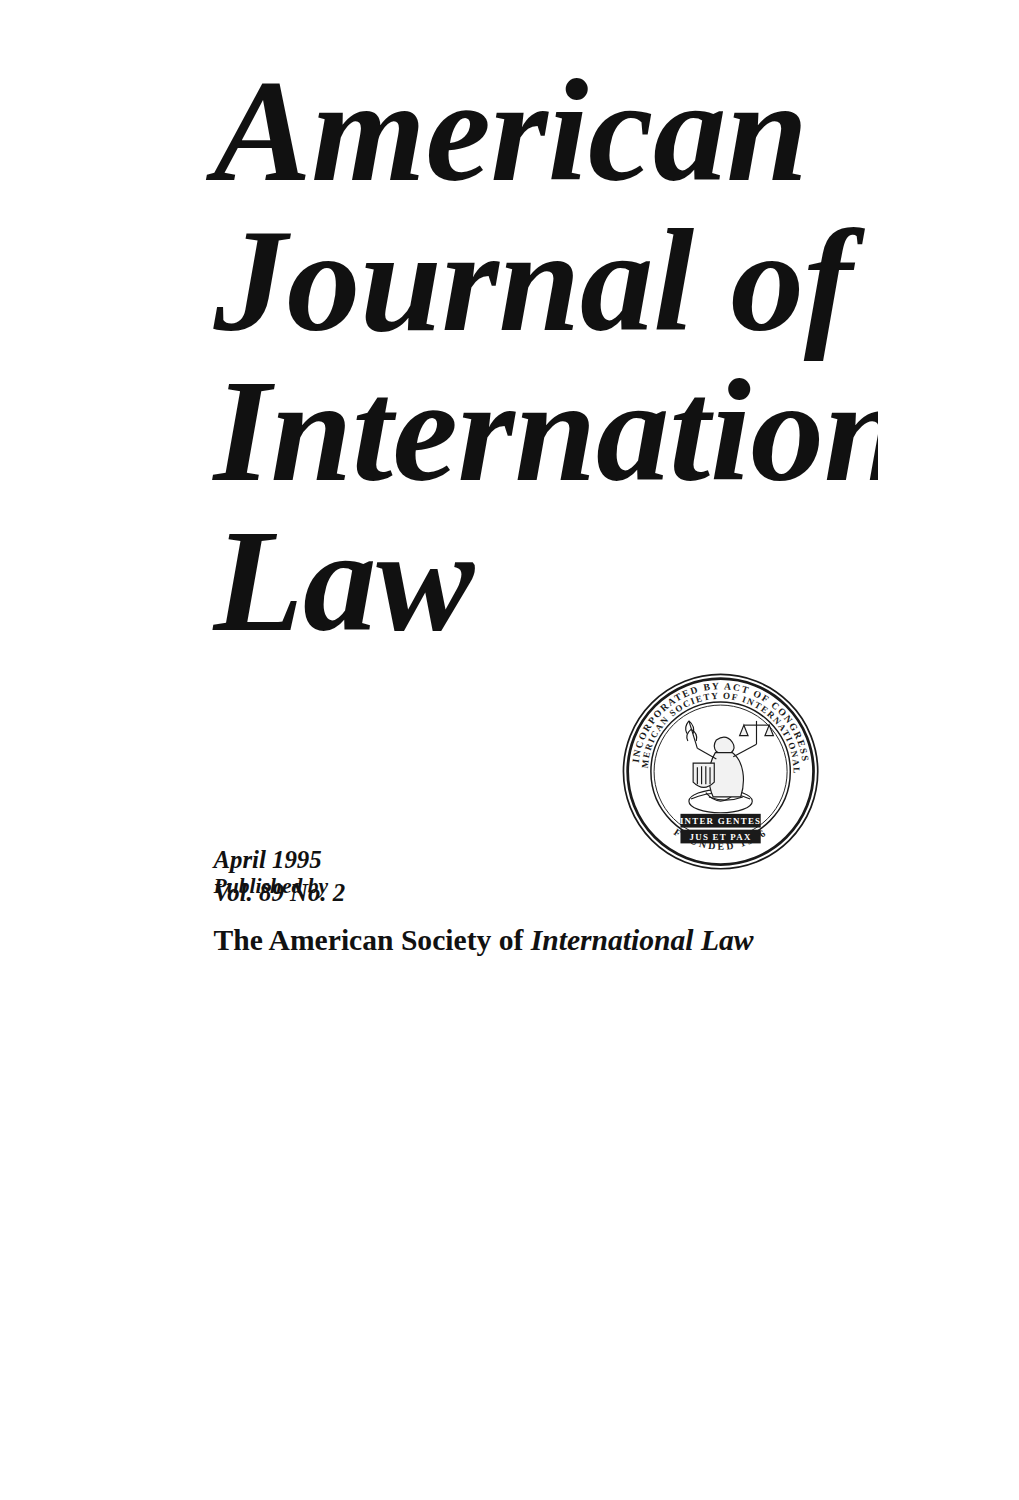American Journal of International Law
April 1995 Vol. 89 No. 2
INCORPORATED BY ACT OF CONGRESS THE AMERICAN SOCIETY OF INTERNATIONAL LAW FOUNDED 1906 INTER GENTES JUS ET PAX
Published by
The American Society of International Law